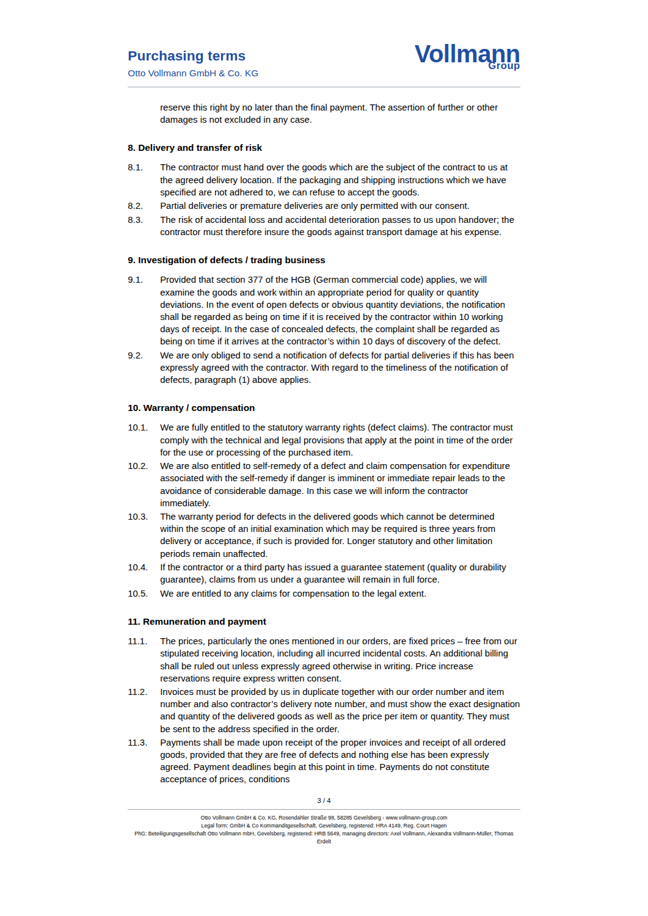Purchasing terms
Otto Vollmann GmbH & Co. KG
Vollmann
Group
reserve this right by no later than the final payment. The assertion of further or other damages is not excluded in any case.
8. Delivery and transfer of risk
8.1. The contractor must hand over the goods which are the subject of the contract to us at the agreed delivery location. If the packaging and shipping instructions which we have specified are not adhered to, we can refuse to accept the goods.
8.2. Partial deliveries or premature deliveries are only permitted with our consent.
8.3. The risk of accidental loss and accidental deterioration passes to us upon handover; the contractor must therefore insure the goods against transport damage at his expense.
9. Investigation of defects / trading business
9.1. Provided that section 377 of the HGB (German commercial code) applies, we will examine the goods and work within an appropriate period for quality or quantity deviations. In the event of open defects or obvious quantity deviations, the notification shall be regarded as being on time if it is received by the contractor within 10 working days of receipt. In the case of concealed defects, the complaint shall be regarded as being on time if it arrives at the contractor’s within 10 days of discovery of the defect.
9.2. We are only obliged to send a notification of defects for partial deliveries if this has been expressly agreed with the contractor. With regard to the timeliness of the notification of defects, paragraph (1) above applies.
10. Warranty / compensation
10.1. We are fully entitled to the statutory warranty rights (defect claims). The contractor must comply with the technical and legal provisions that apply at the point in time of the order for the use or processing of the purchased item.
10.2. We are also entitled to self-remedy of a defect and claim compensation for expenditure associated with the self-remedy if danger is imminent or immediate repair leads to the avoidance of considerable damage. In this case we will inform the contractor immediately.
10.3. The warranty period for defects in the delivered goods which cannot be determined within the scope of an initial examination which may be required is three years from delivery or acceptance, if such is provided for. Longer statutory and other limitation periods remain unaffected.
10.4. If the contractor or a third party has issued a guarantee statement (quality or durability guarantee), claims from us under a guarantee will remain in full force.
10.5. We are entitled to any claims for compensation to the legal extent.
11. Remuneration and payment
11.1. The prices, particularly the ones mentioned in our orders, are fixed prices – free from our stipulated receiving location, including all incurred incidental costs. An additional billing shall be ruled out unless expressly agreed otherwise in writing. Price increase reservations require express written consent.
11.2. Invoices must be provided by us in duplicate together with our order number and item number and also contractor’s delivery note number, and must show the exact designation and quantity of the delivered goods as well as the price per item or quantity. They must be sent to the address specified in the order.
11.3. Payments shall be made upon receipt of the proper invoices and receipt of all ordered goods, provided that they are free of defects and nothing else has been expressly agreed. Payment deadlines begin at this point in time. Payments do not constitute acceptance of prices, conditions
3 / 4
Otto Vollmann GmbH & Co. KG, Rosendahler Straße 98, 58285 Gevelsberg - www.vollmann-group.com
Legal form: GmbH & Co Kommanditgesellschaft, Gevelsberg, registered: HRA 4149, Reg. Court Hagen
PhG: Beteiligungsgesellschaft Otto Vollmann mbH, Gevelsberg, registered: HRB 5649, managing directors: Axel Vollmann, Alexandra Vollmann-Müller, Thomas Erdelt